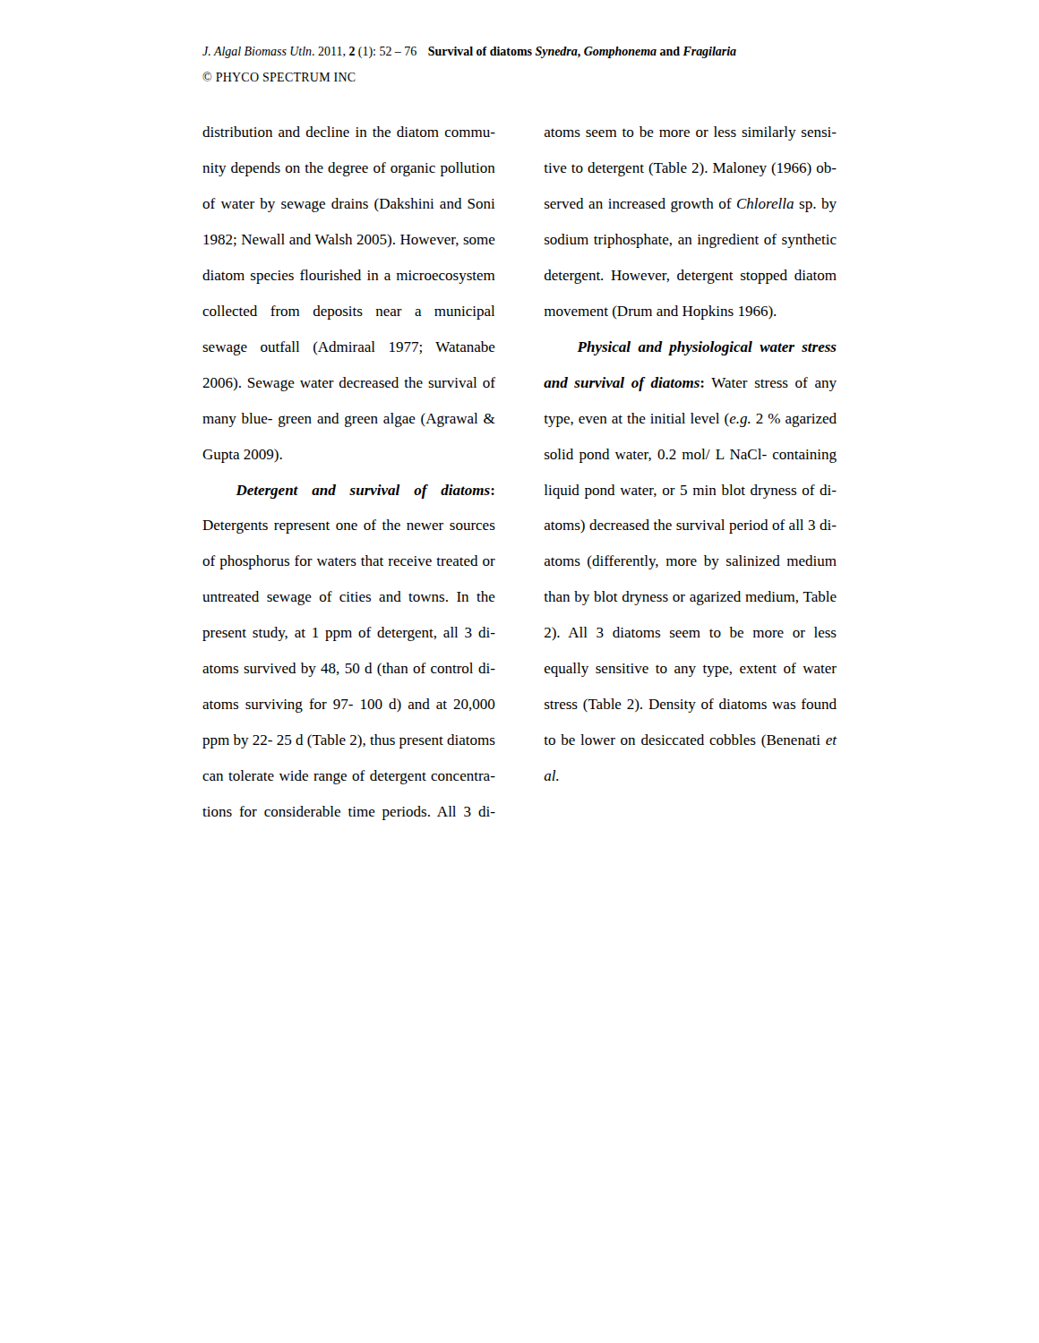J. Algal Biomass Utln. 2011, 2 (1): 52 – 76 Survival of diatoms Synedra, Gomphonema and Fragilaria
© PHYCO SPECTRUM INC
distribution and decline in the diatom community depends on the degree of organic pollution of water by sewage drains (Dakshini and Soni 1982; Newall and Walsh 2005). However, some diatom species flourished in a microecosystem collected from deposits near a municipal sewage outfall (Admiraal 1977; Watanabe 2006). Sewage water decreased the survival of many blue- green and green algae (Agrawal & Gupta 2009).
Detergent and survival of diatoms: Detergents represent one of the newer sources of phosphorus for waters that receive treated or untreated sewage of cities and towns. In the present study, at 1 ppm of detergent, all 3 diatoms survived by 48, 50 d (than of control diatoms surviving for 97- 100 d) and at 20,000 ppm by 22- 25 d (Table 2), thus present diatoms can tolerate wide range of detergent concentrations for considerable time periods. All 3 diatoms seem to be more or less similarly sensitive to detergent (Table 2). Maloney (1966) observed an increased growth of Chlorella sp. by sodium triphosphate, an ingredient of synthetic detergent. However, detergent stopped diatom movement (Drum and Hopkins 1966).
Physical and physiological water stress and survival of diatoms: Water stress of any type, even at the initial level (e.g. 2 % agarized solid pond water, 0.2 mol/ L NaCl- containing liquid pond water, or 5 min blot dryness of diatoms) decreased the survival period of all 3 diatoms (differently, more by salinized medium than by blot dryness or agarized medium, Table 2). All 3 diatoms seem to be more or less equally sensitive to any type, extent of water stress (Table 2). Density of diatoms was found to be lower on desiccated cobbles (Benenati et al.